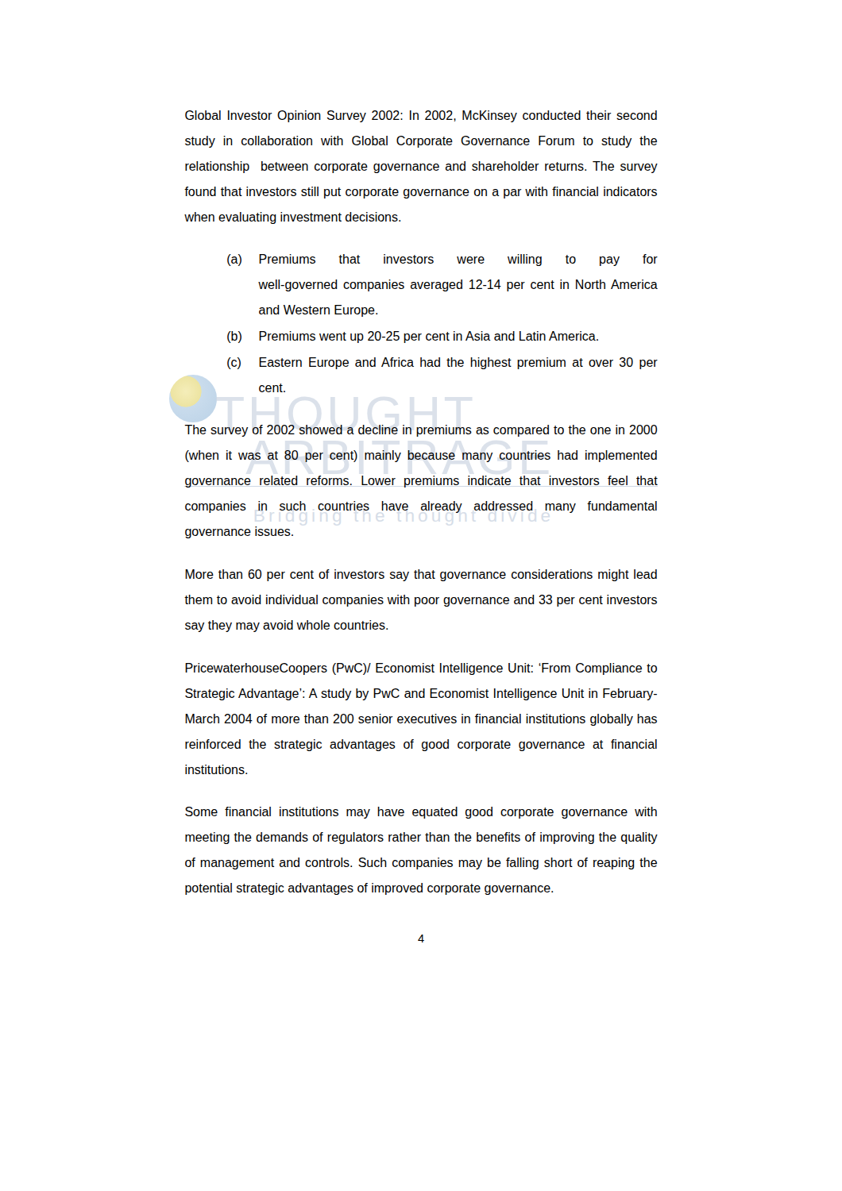THOUGHT
ARBITRAGE
Bridging the thought divide
Global Investor Opinion Survey 2002: In 2002, McKinsey conducted their second study in collaboration with Global Corporate Governance Forum to study the relationship between corporate governance and shareholder returns. The survey found that investors still put corporate governance on a par with financial indicators when evaluating investment decisions.
(a) Premiums that investors were willing to pay for well-governed companies averaged 12-14 per cent in North America and Western Europe.
(b) Premiums went up 20-25 per cent in Asia and Latin America.
(c) Eastern Europe and Africa had the highest premium at over 30 per cent.
The survey of 2002 showed a decline in premiums as compared to the one in 2000 (when it was at 80 per cent) mainly because many countries had implemented governance related reforms. Lower premiums indicate that investors feel that companies in such countries have already addressed many fundamental governance issues.
More than 60 per cent of investors say that governance considerations might lead them to avoid individual companies with poor governance and 33 per cent investors say they may avoid whole countries.
PricewaterhouseCoopers (PwC)/ Economist Intelligence Unit: ‘From Compliance to Strategic Advantage’: A study by PwC and Economist Intelligence Unit in February-March 2004 of more than 200 senior executives in financial institutions globally has reinforced the strategic advantages of good corporate governance at financial institutions.
Some financial institutions may have equated good corporate governance with meeting the demands of regulators rather than the benefits of improving the quality of management and controls. Such companies may be falling short of reaping the potential strategic advantages of improved corporate governance.
4